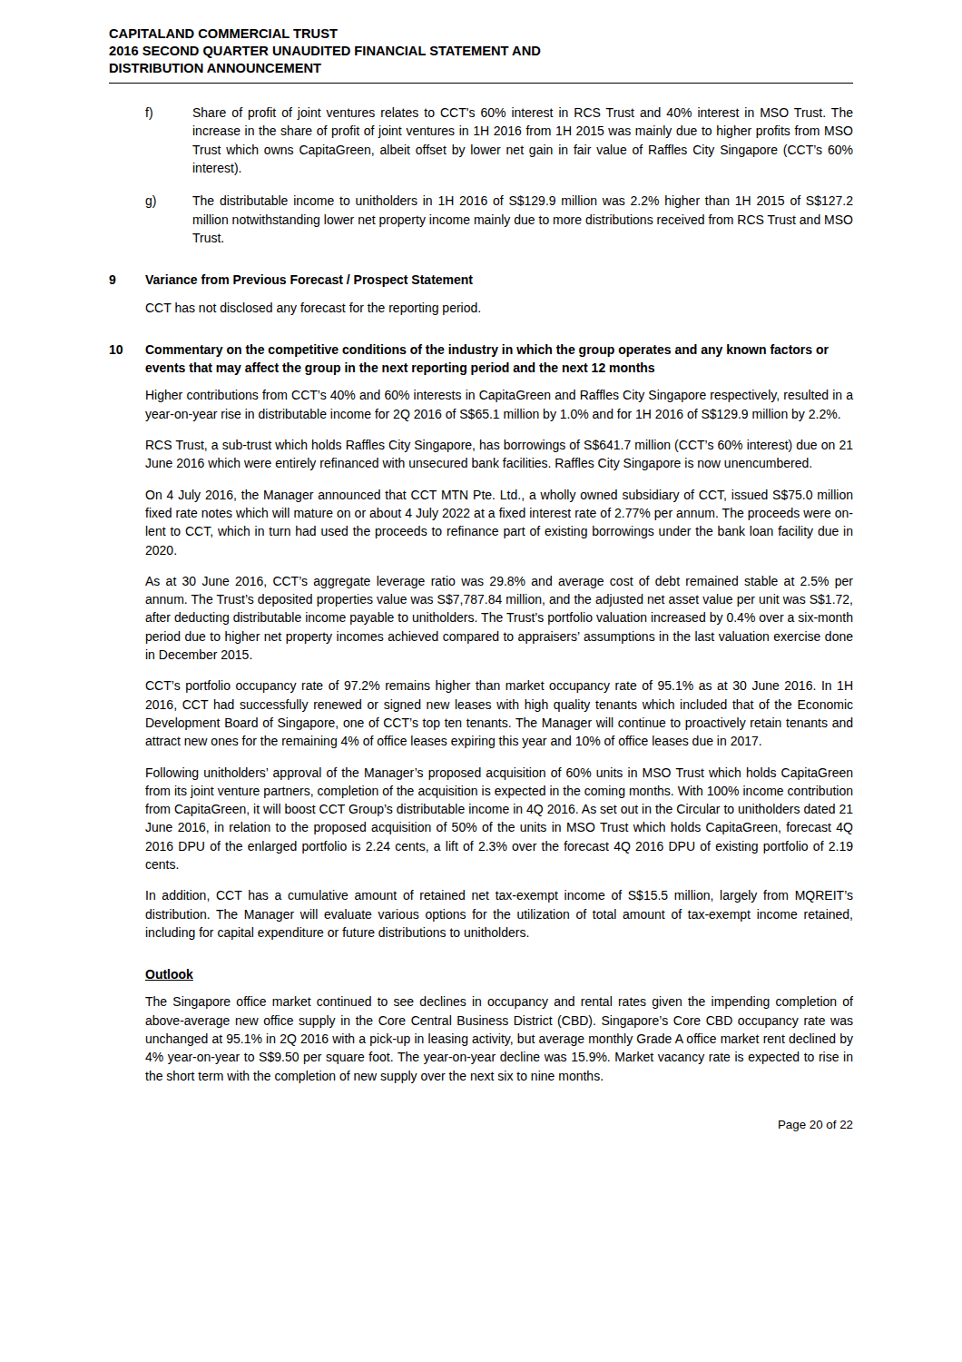CapitaLand Commercial Trust
2016 Second Quarter Unaudited Financial Statement and
Distribution Announcement
f)
Share of profit of joint ventures relates to CCT's 60% interest in RCS Trust and 40% interest in MSO Trust. The increase in the share of profit of joint ventures in 1H 2016 from 1H 2015 was mainly due to higher profits from MSO Trust which owns CapitaGreen, albeit offset by lower net gain in fair value of Raffles City Singapore (CCT’s 60% interest).
g)
The distributable income to unitholders in 1H 2016 of S$129.9 million was 2.2% higher than 1H 2015 of S$127.2 million notwithstanding lower net property income mainly due to more distributions received from RCS Trust and MSO Trust.
9
Variance from Previous Forecast / Prospect Statement
CCT has not disclosed any forecast for the reporting period.
10
Commentary on the competitive conditions of the industry in which the group operates and any known factors or events that may affect the group in the next reporting period and the next 12 months
Higher contributions from CCT’s 40% and 60% interests in CapitaGreen and Raffles City Singapore respectively, resulted in a year-on-year rise in distributable income for 2Q 2016 of S$65.1 million by 1.0% and for 1H 2016 of S$129.9 million by 2.2%.
RCS Trust, a sub-trust which holds Raffles City Singapore, has borrowings of S$641.7 million (CCT’s 60% interest) due on 21 June 2016 which were entirely refinanced with unsecured bank facilities. Raffles City Singapore is now unencumbered.
On 4 July 2016, the Manager announced that CCT MTN Pte. Ltd., a wholly owned subsidiary of CCT, issued S$75.0 million fixed rate notes which will mature on or about 4 July 2022 at a fixed interest rate of 2.77% per annum. The proceeds were on-lent to CCT, which in turn had used the proceeds to refinance part of existing borrowings under the bank loan facility due in 2020.
As at 30 June 2016, CCT’s aggregate leverage ratio was 29.8% and average cost of debt remained stable at 2.5% per annum. The Trust’s deposited properties value was S$7,787.84 million, and the adjusted net asset value per unit was S$1.72, after deducting distributable income payable to unitholders. The Trust’s portfolio valuation increased by 0.4% over a six-month period due to higher net property incomes achieved compared to appraisers’ assumptions in the last valuation exercise done in December 2015.
CCT’s portfolio occupancy rate of 97.2% remains higher than market occupancy rate of 95.1% as at 30 June 2016. In 1H 2016, CCT had successfully renewed or signed new leases with high quality tenants which included that of the Economic Development Board of Singapore, one of CCT’s top ten tenants. The Manager will continue to proactively retain tenants and attract new ones for the remaining 4% of office leases expiring this year and 10% of office leases due in 2017.
Following unitholders’ approval of the Manager’s proposed acquisition of 60% units in MSO Trust which holds CapitaGreen from its joint venture partners, completion of the acquisition is expected in the coming months. With 100% income contribution from CapitaGreen, it will boost CCT Group’s distributable income in 4Q 2016. As set out in the Circular to unitholders dated 21 June 2016, in relation to the proposed acquisition of 50% of the units in MSO Trust which holds CapitaGreen, forecast 4Q 2016 DPU of the enlarged portfolio is 2.24 cents, a lift of 2.3% over the forecast 4Q 2016 DPU of existing portfolio of 2.19 cents.
In addition, CCT has a cumulative amount of retained net tax-exempt income of S$15.5 million, largely from MQREIT’s distribution. The Manager will evaluate various options for the utilization of total amount of tax-exempt income retained, including for capital expenditure or future distributions to unitholders.
Outlook
The Singapore office market continued to see declines in occupancy and rental rates given the impending completion of above-average new office supply in the Core Central Business District (CBD). Singapore’s Core CBD occupancy rate was unchanged at 95.1% in 2Q 2016 with a pick-up in leasing activity, but average monthly Grade A office market rent declined by 4% year-on-year to S$9.50 per square foot. The year-on-year decline was 15.9%. Market vacancy rate is expected to rise in the short term with the completion of new supply over the next six to nine months.
Page 20 of 22